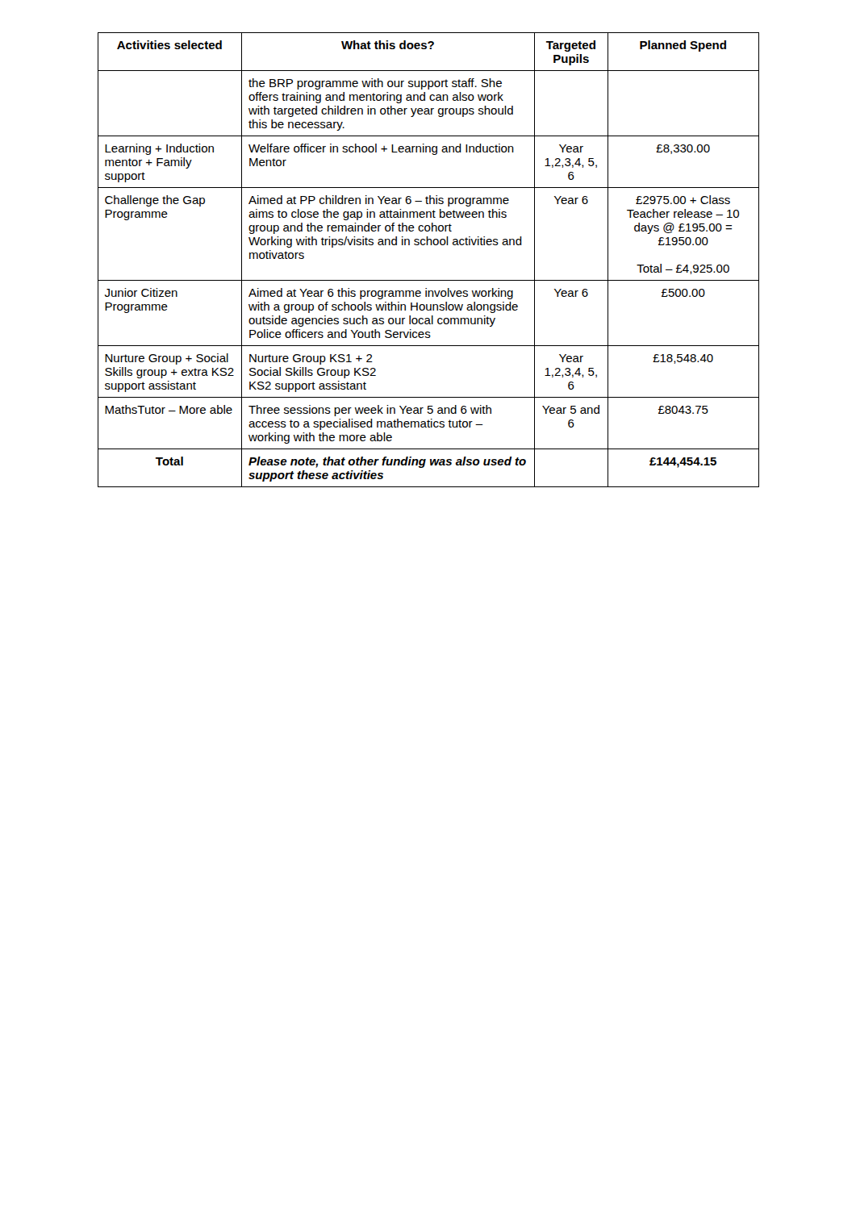| Activities selected | What this does? | Targeted Pupils | Planned Spend |
| --- | --- | --- | --- |
| | the BRP programme with our support staff. She offers training and mentoring and can also work with targeted children in other year groups should this be necessary. | | |
| Learning + Induction mentor + Family support | Welfare officer in school + Learning and Induction Mentor | Year 1,2,3,4, 5, 6 | £8,330.00 |
| Challenge the Gap Programme | Aimed at PP children in Year 6 – this programme aims to close the gap in attainment between this group and the remainder of the cohort Working with trips/visits and in school activities and motivators | Year 6 | £2975.00 + Class Teacher release – 10 days @ £195.00 = £1950.00 Total – £4,925.00 |
| Junior Citizen Programme | Aimed at Year 6 this programme involves working with a group of schools within Hounslow alongside outside agencies such as our local community Police officers and Youth Services | Year 6 | £500.00 |
| Nurture Group + Social Skills group + extra KS2 support assistant | Nurture Group KS1 + 2 Social Skills Group KS2 KS2 support assistant | Year 1,2,3,4, 5, 6 | £18,548.40 |
| MathsTutor – More able | Three sessions per week in Year 5 and 6 with access to a specialised mathematics tutor – working with the more able | Year 5 and 6 | £8043.75 |
| Total | Please note, that other funding was also used to support these activities | | £144,454.15 |